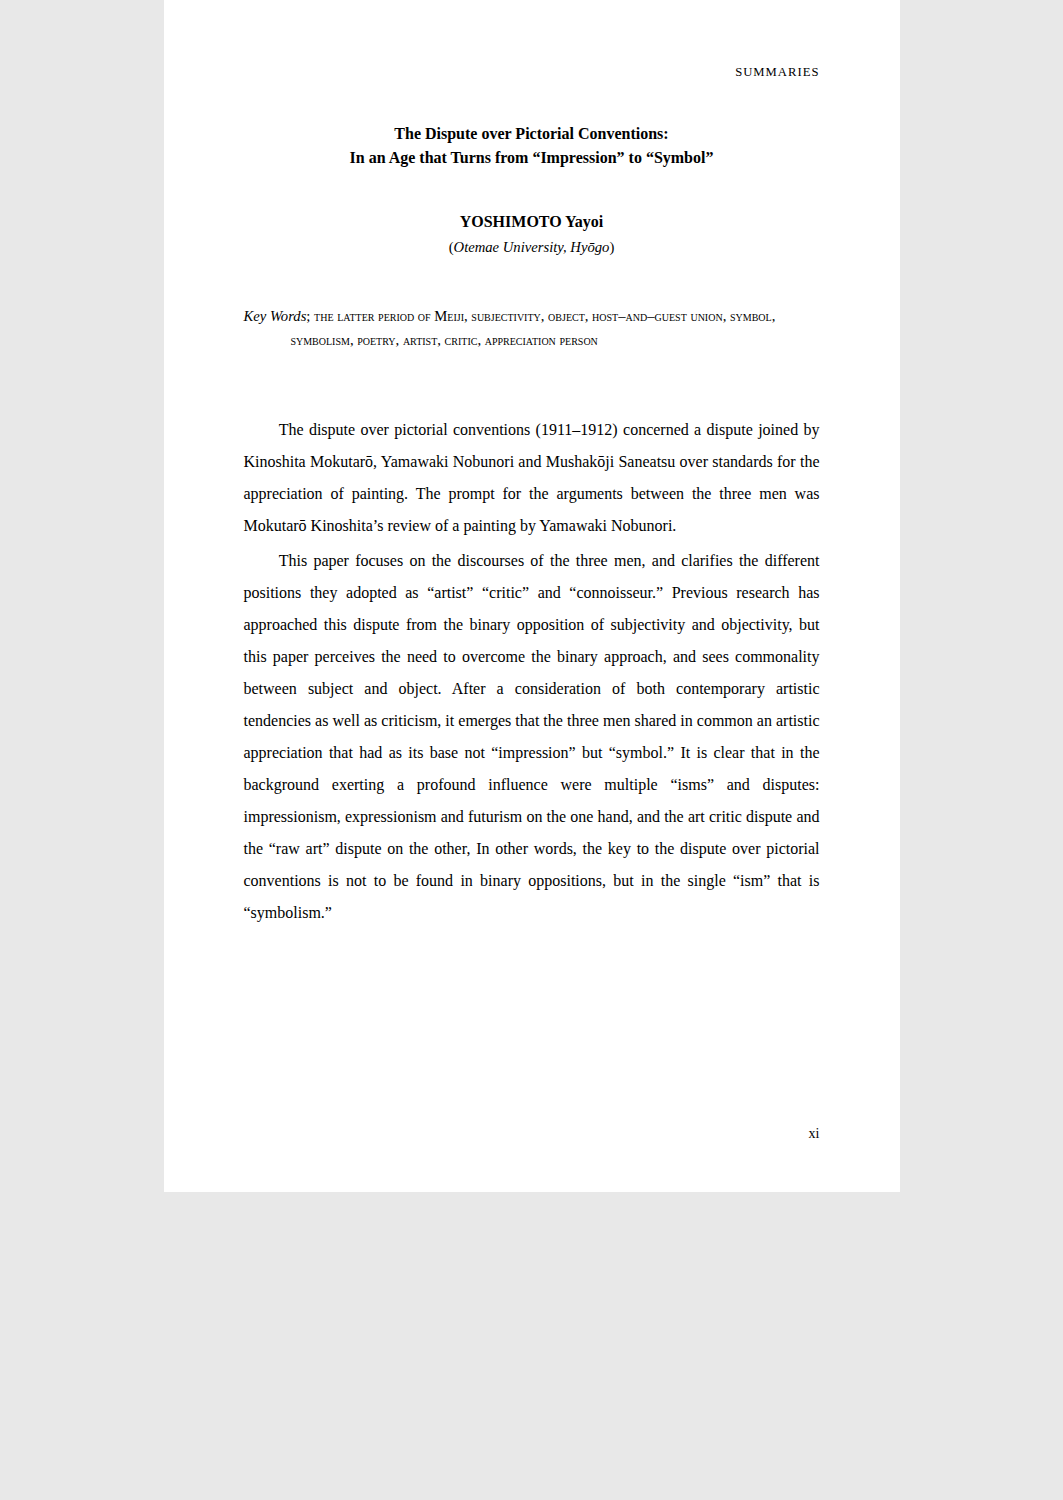SUMMARIES
The Dispute over Pictorial Conventions:
In an Age that Turns from “Impression” to “Symbol”
YOSHIMOTO Yayoi
(Otemae University, Hyōgo)
Key Words; the latter period of M eiji, subjectivity, object, host–and–guest union, symbol, symbolism, poetry, artist, critic, appreciation person
The dispute over pictorial conventions (1911–1912) concerned a dispute joined by Kinoshita Mokutarō, Yamawaki Nobunori and Mushakōji Saneatsu over standards for the appreciation of painting. The prompt for the arguments between the three men was Mokutarō Kinoshita’s review of a painting by Yamawaki Nobunori.
This paper focuses on the discourses of the three men, and clarifies the different positions they adopted as “artist” “critic” and “connoisseur.” Previous research has approached this dispute from the binary opposition of subjectivity and objectivity, but this paper perceives the need to overcome the binary approach, and sees commonality between subject and object. After a consideration of both contemporary artistic tendencies as well as criticism, it emerges that the three men shared in common an artistic appreciation that had as its base not “impression” but “symbol.” It is clear that in the background exerting a profound influence were multiple “isms” and disputes: impressionism, expressionism and futurism on the one hand, and the art critic dispute and the “raw art” dispute on the other, In other words, the key to the dispute over pictorial conventions is not to be found in binary oppositions, but in the single “ism” that is “symbolism.”
xi